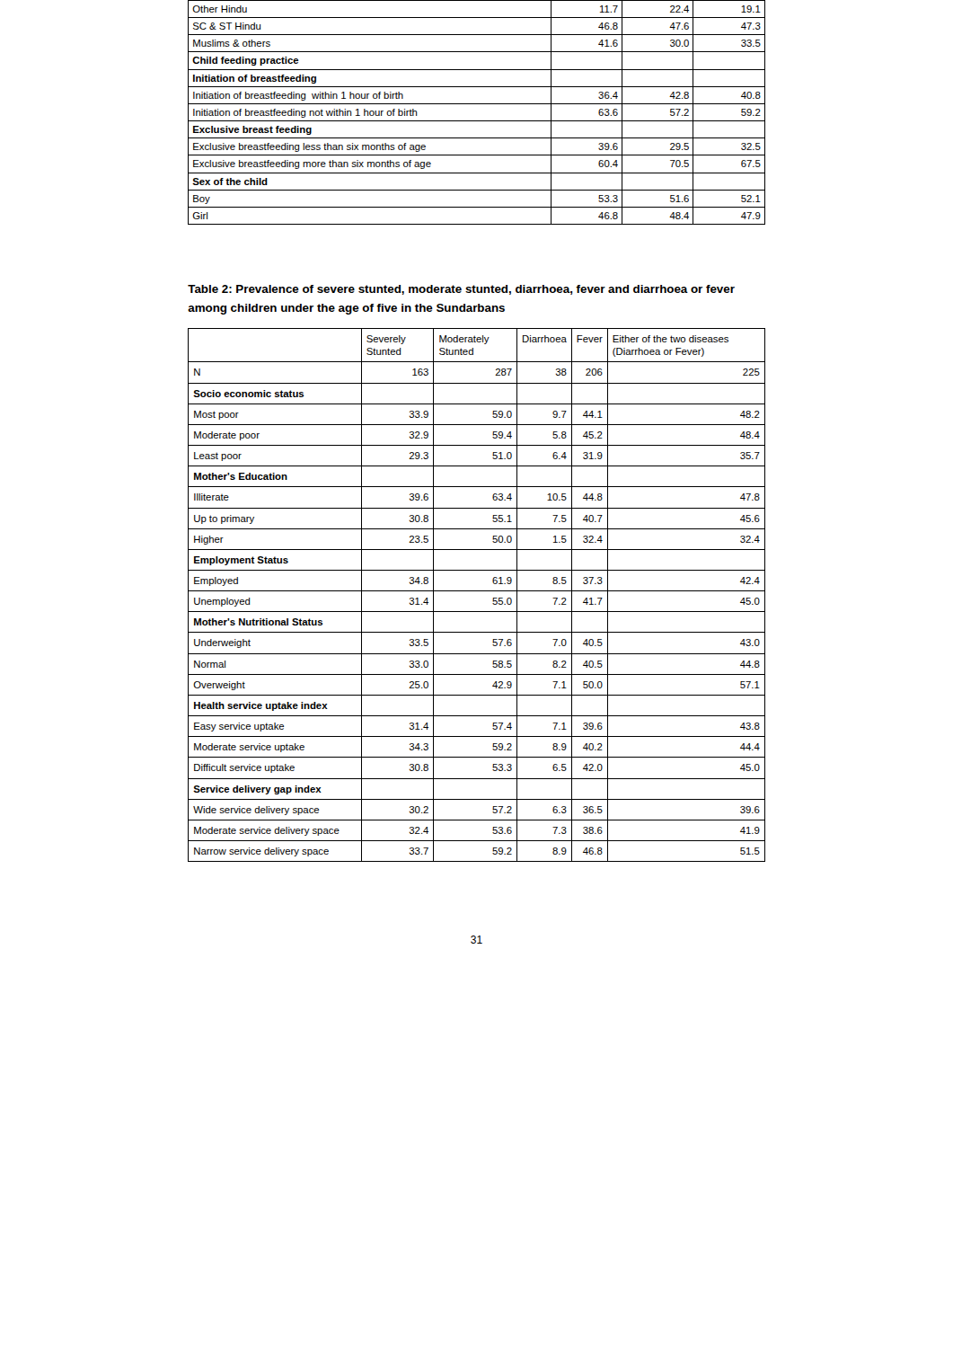| Other Hindu | 11.7 | 22.4 | 19.1 |
| SC & ST Hindu | 46.8 | 47.6 | 47.3 |
| Muslims & others | 41.6 | 30.0 | 33.5 |
| Child feeding practice | | | |
| Initiation of breastfeeding | | | |
| Initiation of breastfeeding within 1 hour of birth | 36.4 | 42.8 | 40.8 |
| Initiation of breastfeeding not within 1 hour of birth | 63.6 | 57.2 | 59.2 |
| Exclusive breast feeding | | | |
| Exclusive breastfeeding less than six months of age | 39.6 | 29.5 | 32.5 |
| Exclusive breastfeeding more than six months of age | 60.4 | 70.5 | 67.5 |
| Sex of the child | | | |
| Boy | 53.3 | 51.6 | 52.1 |
| Girl | 46.8 | 48.4 | 47.9 |
Table 2: Prevalence of severe stunted, moderate stunted, diarrhoea, fever and diarrhoea or fever among children under the age of five in the Sundarbans
| | Severely Stunted | Moderately Stunted | Diarrhoea | Fever | Either of the two diseases (Diarrhoea or Fever) |
| N | 163 | 287 | 38 | 206 | 225 |
| Socio economic status | | | | | |
| Most poor | 33.9 | 59.0 | 9.7 | 44.1 | 48.2 |
| Moderate poor | 32.9 | 59.4 | 5.8 | 45.2 | 48.4 |
| Least poor | 29.3 | 51.0 | 6.4 | 31.9 | 35.7 |
| Mother's Education | | | | | |
| Illiterate | 39.6 | 63.4 | 10.5 | 44.8 | 47.8 |
| Up to primary | 30.8 | 55.1 | 7.5 | 40.7 | 45.6 |
| Higher | 23.5 | 50.0 | 1.5 | 32.4 | 32.4 |
| Employment Status | | | | | |
| Employed | 34.8 | 61.9 | 8.5 | 37.3 | 42.4 |
| Unemployed | 31.4 | 55.0 | 7.2 | 41.7 | 45.0 |
| Mother's Nutritional Status | | | | | |
| Underweight | 33.5 | 57.6 | 7.0 | 40.5 | 43.0 |
| Normal | 33.0 | 58.5 | 8.2 | 40.5 | 44.8 |
| Overweight | 25.0 | 42.9 | 7.1 | 50.0 | 57.1 |
| Health service uptake index | | | | | |
| Easy service uptake | 31.4 | 57.4 | 7.1 | 39.6 | 43.8 |
| Moderate service uptake | 34.3 | 59.2 | 8.9 | 40.2 | 44.4 |
| Difficult service uptake | 30.8 | 53.3 | 6.5 | 42.0 | 45.0 |
| Service delivery gap index | | | | | |
| Wide service delivery space | 30.2 | 57.2 | 6.3 | 36.5 | 39.6 |
| Moderate service delivery space | 32.4 | 53.6 | 7.3 | 38.6 | 41.9 |
| Narrow service delivery space | 33.7 | 59.2 | 8.9 | 46.8 | 51.5 |
31